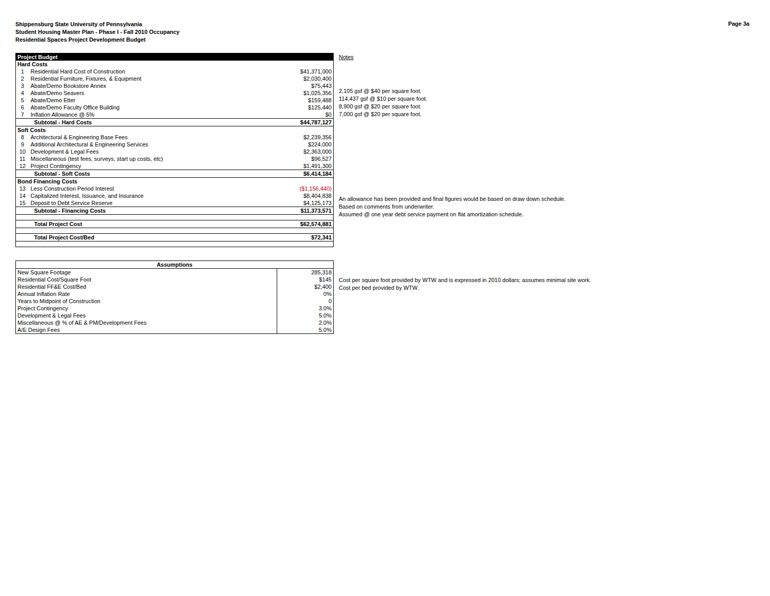Page 3a
Shippensburg State University of Pennsylvania
Student Housing Master Plan - Phase I - Fall 2010 Occupancy
Residential Spaces Project Development Budget
| Project Budget |
| Hard Costs |
| 1 | Residential Hard Cost of Construction | $41,371,000 |
| 2 | Residential Furniture, Fixtures, & Equipment | $2,030,400 |
| 3 | Abate/Demo Bookstore Annex | $75,443 |
| 4 | Abate/Demo Seavers | $1,025,356 |
| 5 | Abate/Demo Etter | $159,488 |
| 6 | Abate/Demo Faculty Office Building | $125,440 |
| 7 | Inflation Allowance @ 5% | $0 |
| | Subtotal - Hard Costs | $44,787,127 |
| Soft Costs |
| 8 | Architectural & Engineering Base Fees | $2,239,356 |
| 9 | Additional Architectural & Engineering Services | $224,000 |
| 10 | Development & Legal Fees | $2,363,000 |
| 11 | Miscellaneous (test fees, surveys, start up costs, etc) | $96,527 |
| 12 | Project Contingency | $1,491,300 |
| | Subtotal - Soft Costs | $6,414,184 |
| Bond Financing Costs |
| 13 | Less Construction Period Interest | ($1,156,440) |
| 14 | Capitalized Interest, Issuance, and Insurance | $8,404,838 |
| 15 | Deposit to Debt Service Reserve | $4,125,173 |
| | Subtotal - Financing Costs | $11,373,571 |
| | Total Project Cost | $62,574,881 |
| | Total Project Cost/Bed | $72,341 |
Notes
2,105 gsf @ $40 per square foot.
114,437 gsf @ $10 per square foot.
8,900 gsf @ $20 per square foot.
7,000 gsf @ $20 per square foot.
An allowance has been provided and final figures would be based on draw down schedule.
Based on comments from underwriter.
Assumed @ one year debt service payment on flat amortization schedule.
| Assumptions |
| New Square Footage | 285,318 |
| Residential Cost/Square Foot | $145 |
| Residential FF&E Cost/Bed | $2,400 |
| Annual Inflation Rate | 0% |
| Years to Midpoint of Construction | 0 |
| Project Contingency | 3.0% |
| Development & Legal Fees | 5.0% |
| Miscellaneous @ % of AE & PM/Development Fees | 2.0% |
| A/E Design Fees | 5.0% |
Cost per square foot provided by WTW and is expressed in 2010 dollars; assumes minimal site work.
Cost per bed provided by WTW.